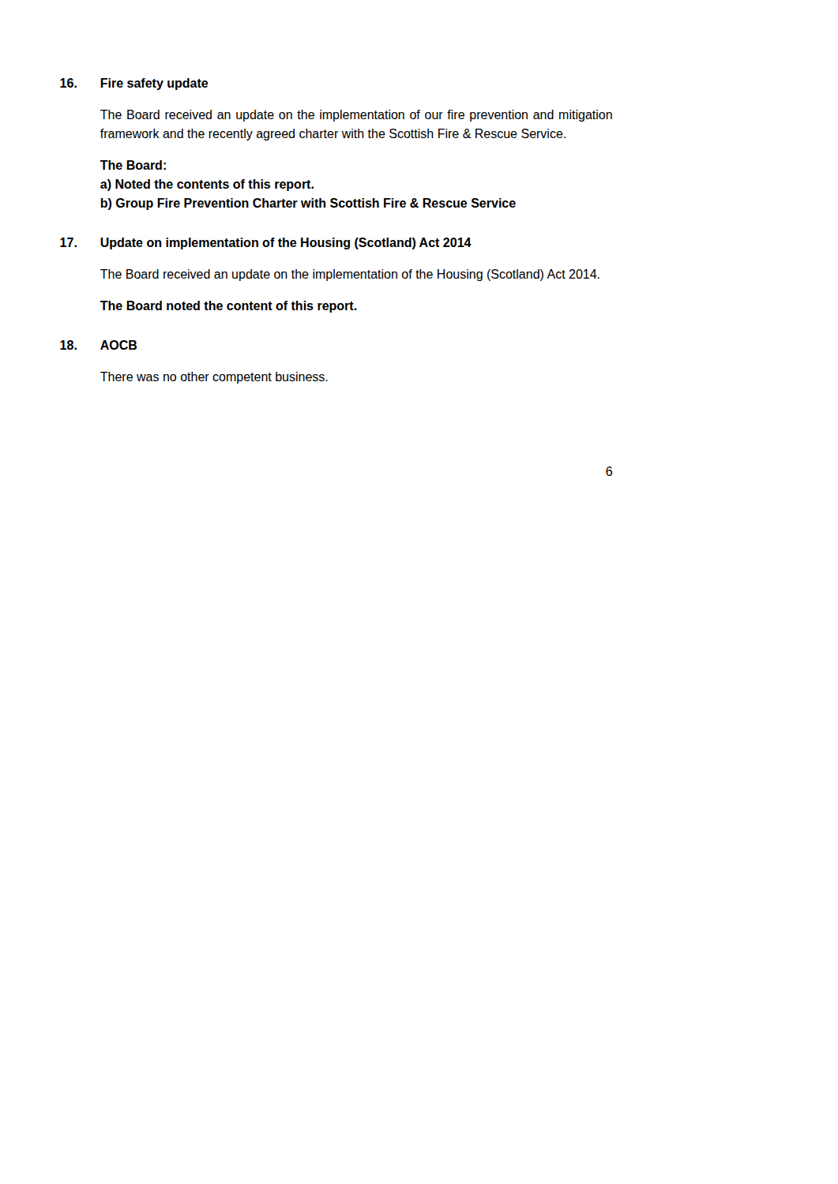16.
Fire safety update
The Board received an update on the implementation of our fire prevention and mitigation framework and the recently agreed charter with the Scottish Fire & Rescue Service.
The Board:
a) Noted the contents of this report.
b) Group Fire Prevention Charter with Scottish Fire & Rescue Service
17.
Update on implementation of the Housing (Scotland) Act 2014
The Board received an update on the implementation of the Housing (Scotland) Act 2014.
The Board noted the content of this report.
18.
AOCB
There was no other competent business.
6